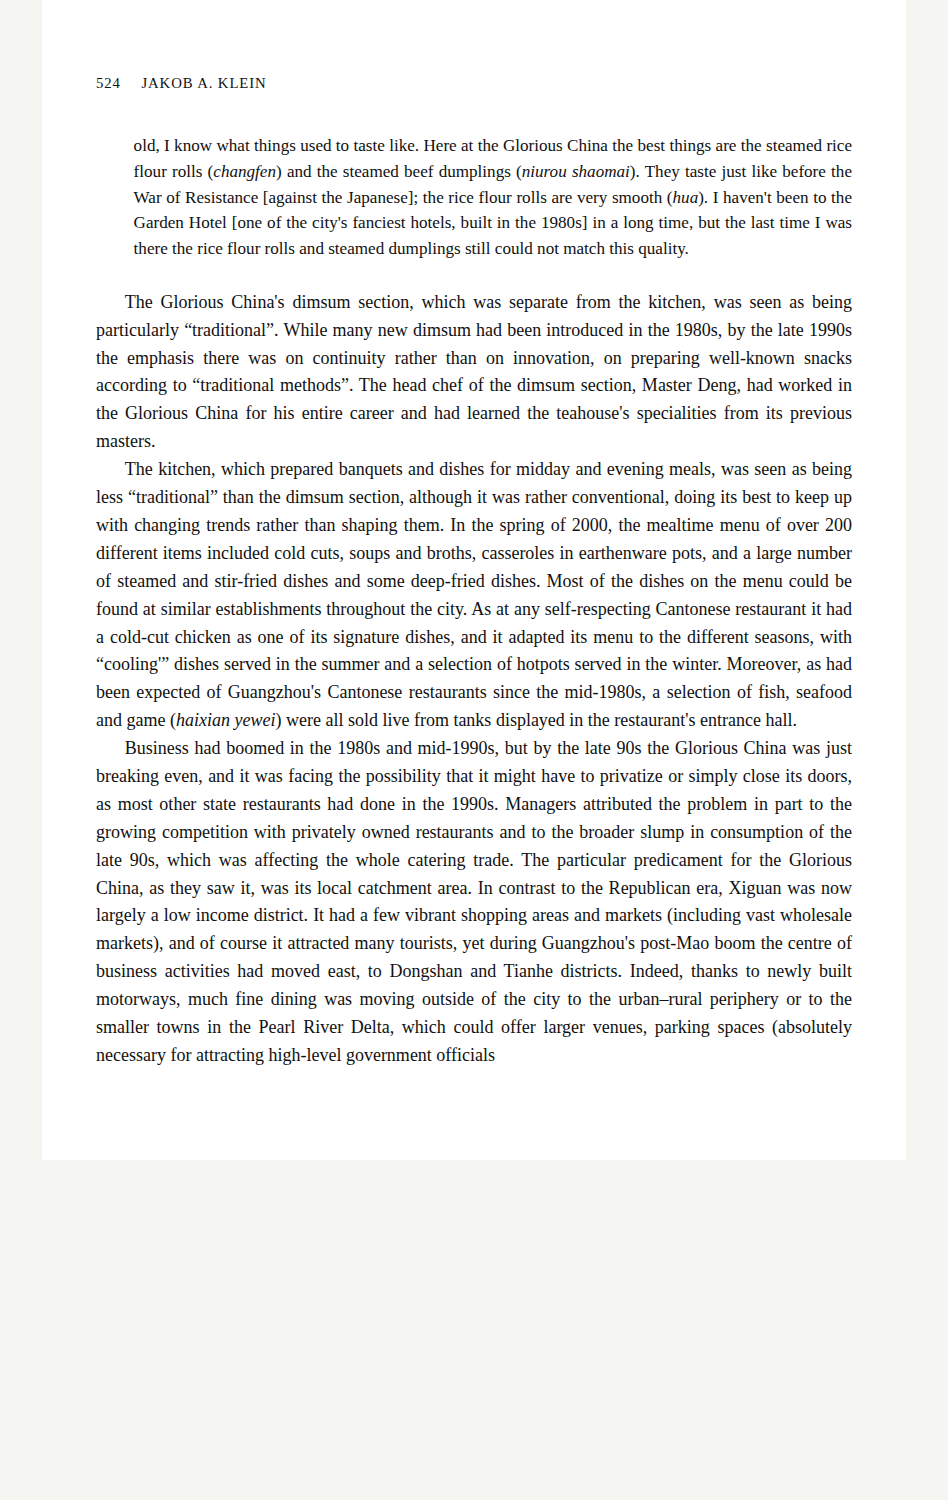524 JAKOB A. KLEIN
old, I know what things used to taste like. Here at the Glorious China the best things are the steamed rice flour rolls (changfen) and the steamed beef dumplings (niurou shaomai). They taste just like before the War of Resistance [against the Japanese]; the rice flour rolls are very smooth (hua). I haven't been to the Garden Hotel [one of the city's fanciest hotels, built in the 1980s] in a long time, but the last time I was there the rice flour rolls and steamed dumplings still could not match this quality.
The Glorious China's dimsum section, which was separate from the kitchen, was seen as being particularly “traditional”. While many new dimsum had been introduced in the 1980s, by the late 1990s the emphasis there was on continuity rather than on innovation, on preparing well-known snacks according to “traditional methods”. The head chef of the dimsum section, Master Deng, had worked in the Glorious China for his entire career and had learned the teahouse's specialities from its previous masters.
The kitchen, which prepared banquets and dishes for midday and evening meals, was seen as being less “traditional” than the dimsum section, although it was rather conventional, doing its best to keep up with changing trends rather than shaping them. In the spring of 2000, the mealtime menu of over 200 different items included cold cuts, soups and broths, casseroles in earthenware pots, and a large number of steamed and stir-fried dishes and some deep-fried dishes. Most of the dishes on the menu could be found at similar establishments throughout the city. As at any self-respecting Cantonese restaurant it had a cold-cut chicken as one of its signature dishes, and it adapted its menu to the different seasons, with “cooling'” dishes served in the summer and a selection of hotpots served in the winter. Moreover, as had been expected of Guangzhou's Cantonese restaurants since the mid-1980s, a selection of fish, seafood and game (haixian yewei) were all sold live from tanks displayed in the restaurant's entrance hall.
Business had boomed in the 1980s and mid-1990s, but by the late 90s the Glorious China was just breaking even, and it was facing the possibility that it might have to privatize or simply close its doors, as most other state restaurants had done in the 1990s. Managers attributed the problem in part to the growing competition with privately owned restaurants and to the broader slump in consumption of the late 90s, which was affecting the whole catering trade. The particular predicament for the Glorious China, as they saw it, was its local catchment area. In contrast to the Republican era, Xiguan was now largely a low income district. It had a few vibrant shopping areas and markets (including vast wholesale markets), and of course it attracted many tourists, yet during Guangzhou's post-Mao boom the centre of business activities had moved east, to Dongshan and Tianhe districts. Indeed, thanks to newly built motorways, much fine dining was moving outside of the city to the urban–rural periphery or to the smaller towns in the Pearl River Delta, which could offer larger venues, parking spaces (absolutely necessary for attracting high-level government officials